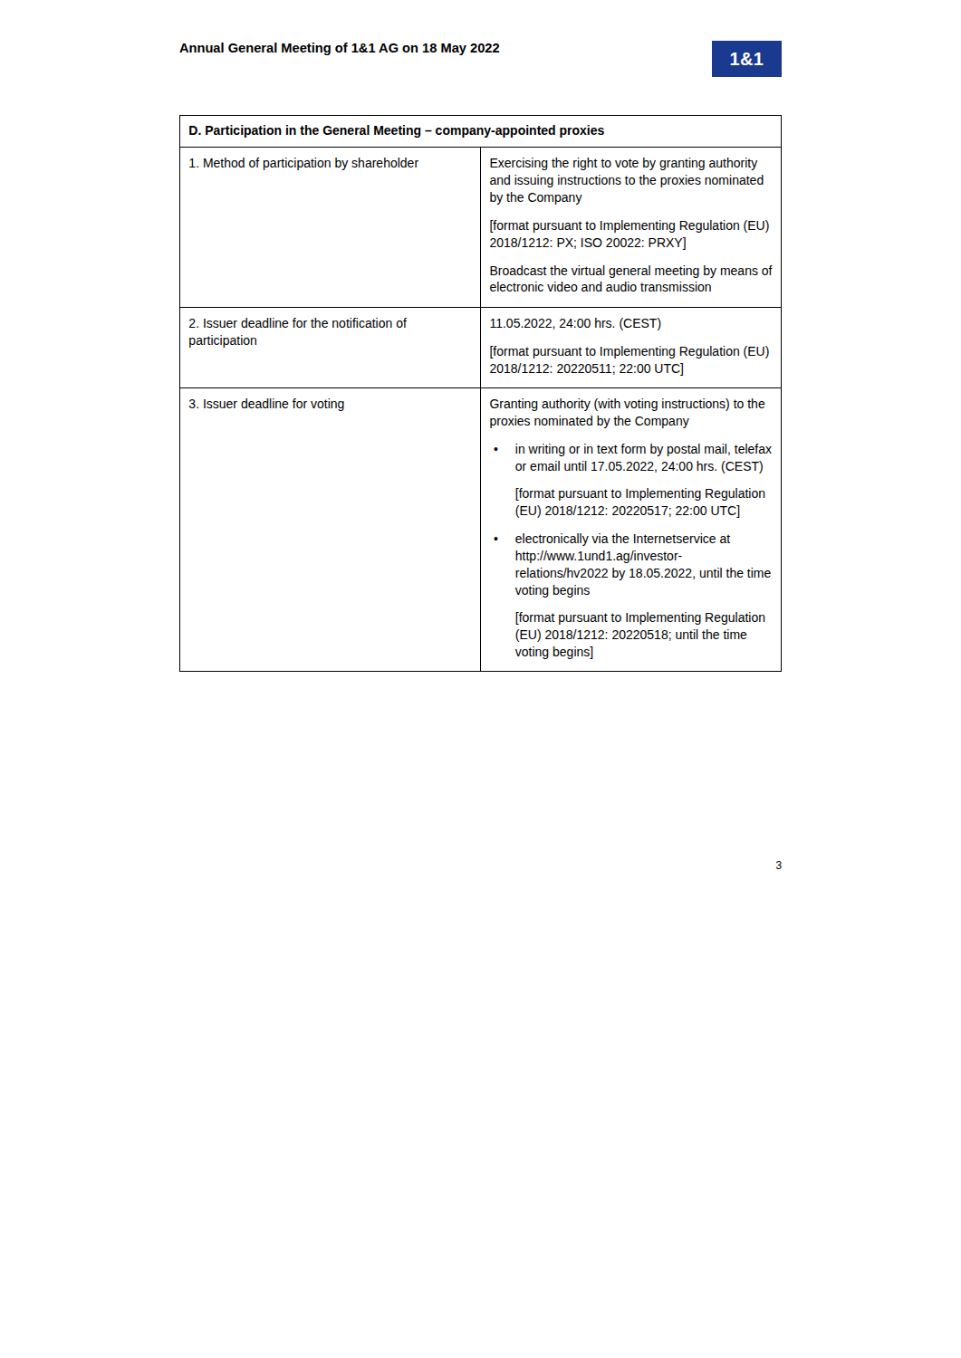Annual General Meeting of 1&1 AG on 18 May 2022
1&1
| D. Participation in the General Meeting – company-appointed proxies |
| --- |
| 1. Method of participation by shareholder | Exercising the right to vote by granting authority and issuing instructions to the proxies nominated by the Company [format pursuant to Implementing Regulation (EU) 2018/1212: PX; ISO 20022: PRXY] Broadcast the virtual general meeting by means of electronic video and audio transmission |
| 2. Issuer deadline for the notification of participation | 11.05.2022, 24:00 hrs. (CEST) [format pursuant to Implementing Regulation (EU) 2018/1212: 20220511; 22:00 UTC] |
| 3. Issuer deadline for voting | Granting authority (with voting instructions) to the proxies nominated by the Company in writing or in text form by postal mail, telefax or email until 17.05.2022, 24:00 hrs. (CEST) [format pursuant to Implementing Regulation (EU) 2018/1212: 20220517; 22:00 UTC] electronically via the Internetservice at http://www.1und1.ag/investor-relations/hv2022 by 18.05.2022, until the time voting begins [format pursuant to Implementing Regulation (EU) 2018/1212: 20220518; until the time voting begins] |
3